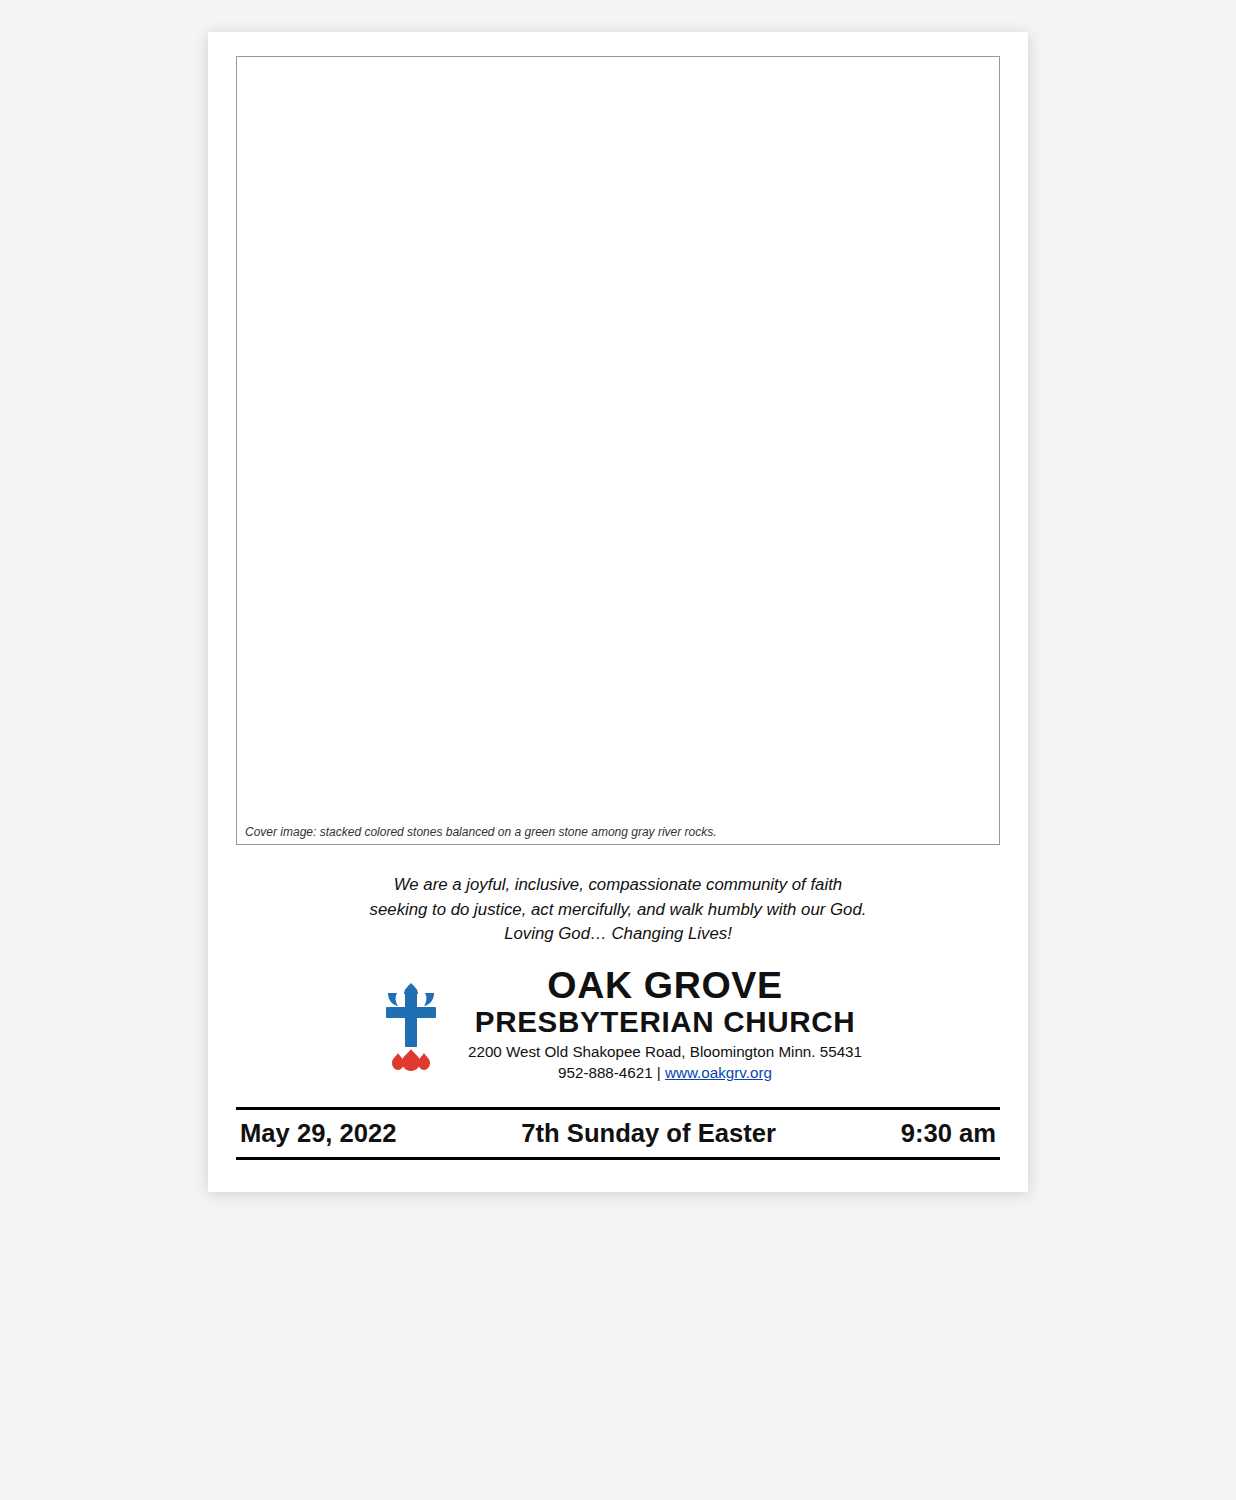Cover image: stacked colored stones balanced on a green stone among gray river rocks.
We are a joyful, inclusive, compassionate community of faith
seeking to do justice, act mercifully, and walk humbly with our God.
Loving God… Changing Lives!
OAK GROVE PRESBYTERIAN CHURCH
2200 West Old Shakopee Road, Bloomington Minn. 55431
952-888-4621 | www.oakgrv.org
May 29, 2022 7th Sunday of Easter 9:30 am